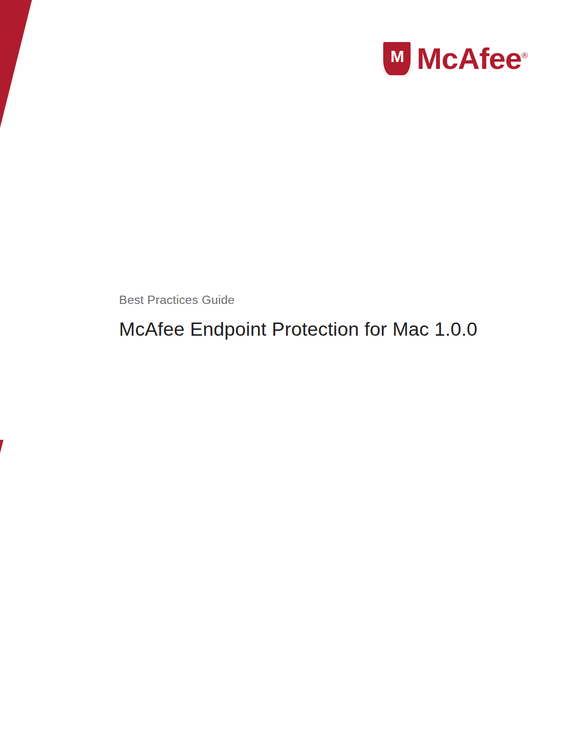M
McAfee®
Best Practices Guide
McAfee Endpoint Protection for Mac 1.0.0